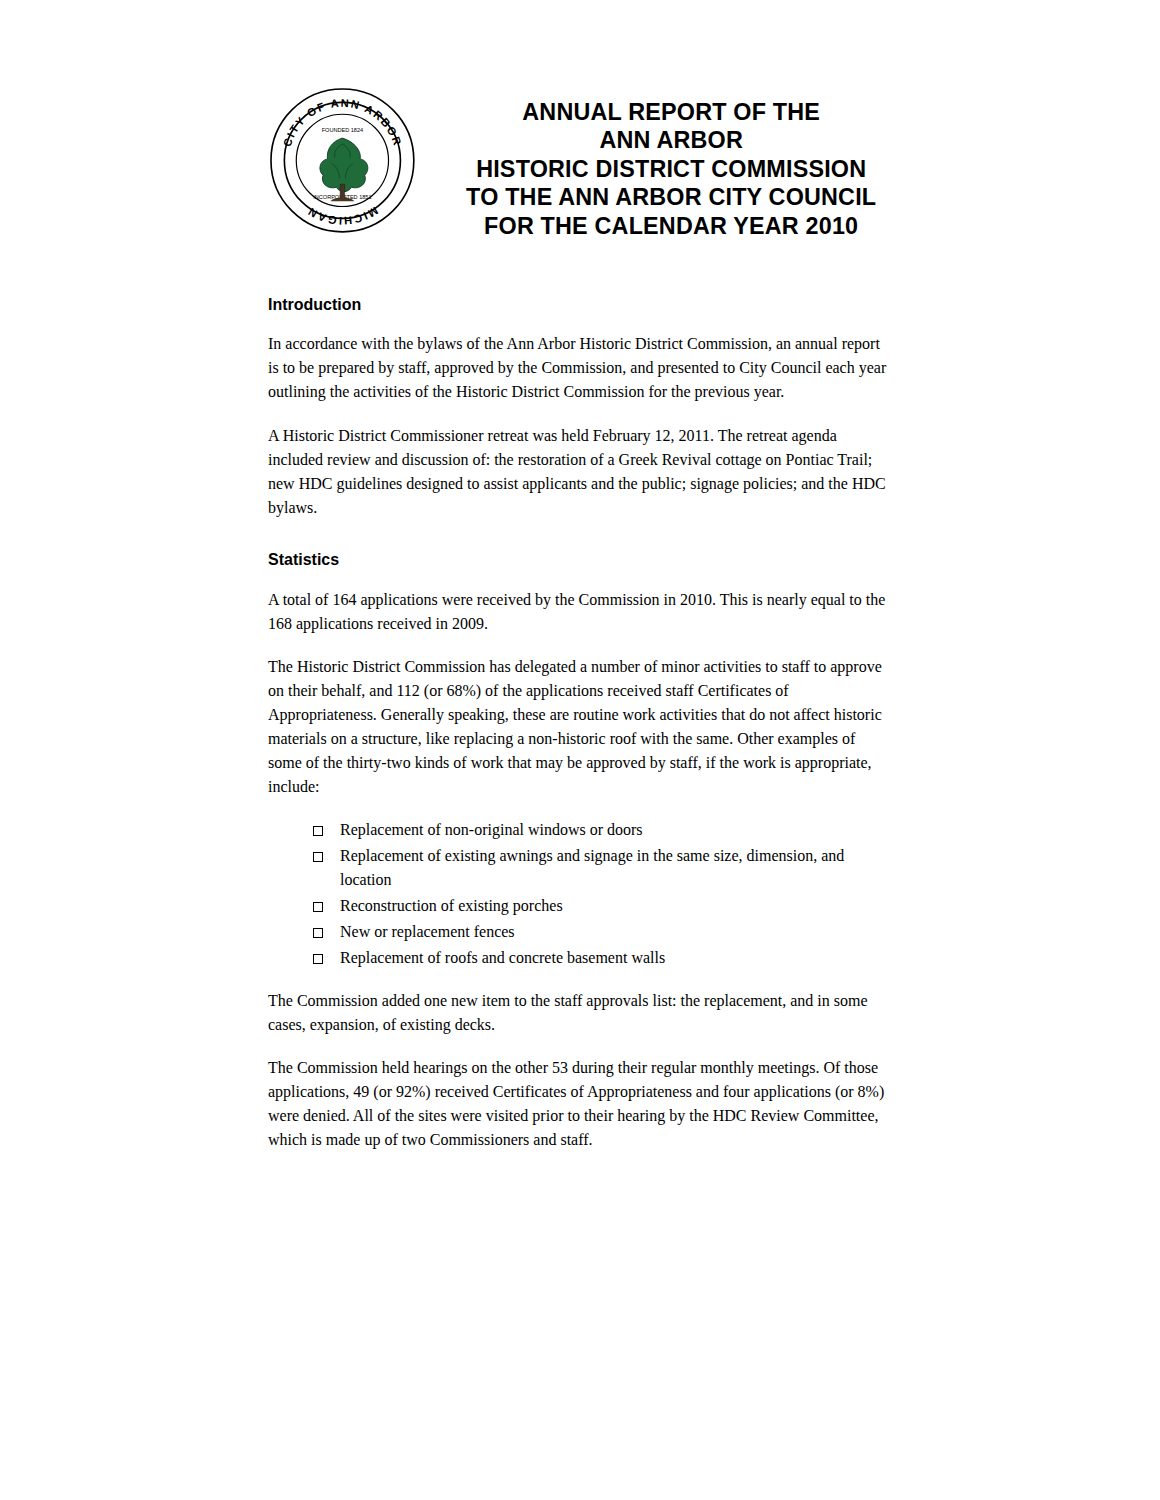CITY OF ANN ARBOR MICHIGAN FOUNDED 1824 INCORPORATED 1851
ANNUAL REPORT OF THE ANN ARBOR HISTORIC DISTRICT COMMISSION TO THE ANN ARBOR CITY COUNCIL FOR THE CALENDAR YEAR 2010
Introduction
In accordance with the bylaws of the Ann Arbor Historic District Commission, an annual report is to be prepared by staff, approved by the Commission, and presented to City Council each year outlining the activities of the Historic District Commission for the previous year.
A Historic District Commissioner retreat was held February 12, 2011. The retreat agenda included review and discussion of: the restoration of a Greek Revival cottage on Pontiac Trail; new HDC guidelines designed to assist applicants and the public; signage policies; and the HDC bylaws.
Statistics
A total of 164 applications were received by the Commission in 2010. This is nearly equal to the 168 applications received in 2009.
The Historic District Commission has delegated a number of minor activities to staff to approve on their behalf, and 112 (or 68%) of the applications received staff Certificates of Appropriateness. Generally speaking, these are routine work activities that do not affect historic materials on a structure, like replacing a non-historic roof with the same. Other examples of some of the thirty-two kinds of work that may be approved by staff, if the work is appropriate, include:
Replacement of non-original windows or doors
Replacement of existing awnings and signage in the same size, dimension, and location
Reconstruction of existing porches
New or replacement fences
Replacement of roofs and concrete basement walls
The Commission added one new item to the staff approvals list: the replacement, and in some cases, expansion, of existing decks.
The Commission held hearings on the other 53 during their regular monthly meetings. Of those applications, 49 (or 92%) received Certificates of Appropriateness and four applications (or 8%) were denied. All of the sites were visited prior to their hearing by the HDC Review Committee, which is made up of two Commissioners and staff.